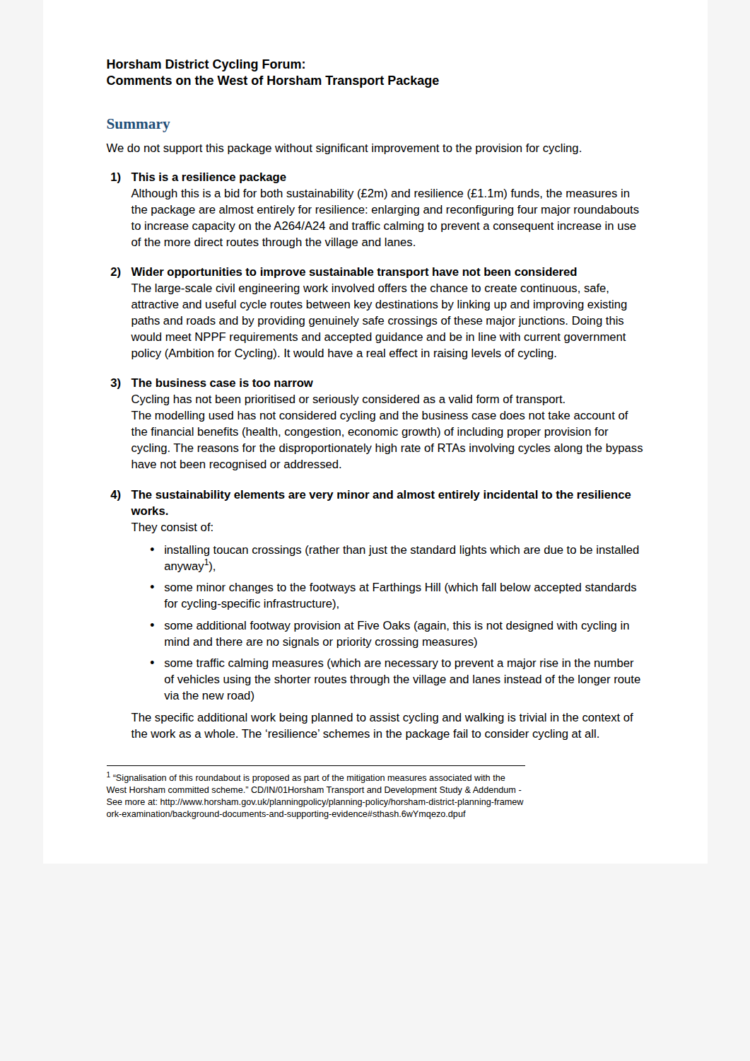Horsham District Cycling Forum:Comments on the West of Horsham Transport Package
Summary
We do not support this package without significant improvement to the provision for cycling.
This is a resilience package
Although this is a bid for both sustainability (£2m) and resilience (£1.1m) funds, the measures in the package are almost entirely for resilience: enlarging and reconfiguring four major roundabouts to increase capacity on the A264/A24 and traffic calming to prevent a consequent increase in use of the more direct routes through the village and lanes.
Wider opportunities to improve sustainable transport have not been considered
The large-scale civil engineering work involved offers the chance to create continuous, safe, attractive and useful cycle routes between key destinations by linking up and improving existing paths and roads and by providing genuinely safe crossings of these major junctions. Doing this would meet NPPF requirements and accepted guidance and be in line with current government policy (Ambition for Cycling). It would have a real effect in raising levels of cycling.
The business case is too narrow
Cycling has not been prioritised or seriously considered as a valid form of transport.
The modelling used has not considered cycling and the business case does not take account of the financial benefits (health, congestion, economic growth) of including proper provision for cycling. The reasons for the disproportionately high rate of RTAs involving cycles along the bypass have not been recognised or addressed.
The sustainability elements are very minor and almost entirely incidental to the resilience works.
They consist of:
installing toucan crossings (rather than just the standard lights which are due to be installed anyway1),
some minor changes to the footways at Farthings Hill (which fall below accepted standards for cycling-specific infrastructure),
some additional footway provision at Five Oaks (again, this is not designed with cycling in mind and there are no signals or priority crossing measures)
some traffic calming measures (which are necessary to prevent a major rise in the number of vehicles using the shorter routes through the village and lanes instead of the longer route via the new road)
The specific additional work being planned to assist cycling and walking is trivial in the context of the work as a whole. The ‘resilience’ schemes in the package fail to consider cycling at all.
1 “Signalisation of this roundabout is proposed as part of the mitigation measures associated with the West Horsham committed scheme.” CD/IN/01Horsham Transport and Development Study & Addendum - See more at: http://www.horsham.gov.uk/planningpolicy/planning-policy/horsham-district-planning-framework-examination/background-documents-and-supporting-evidence#sthash.6wYmqezo.dpuf